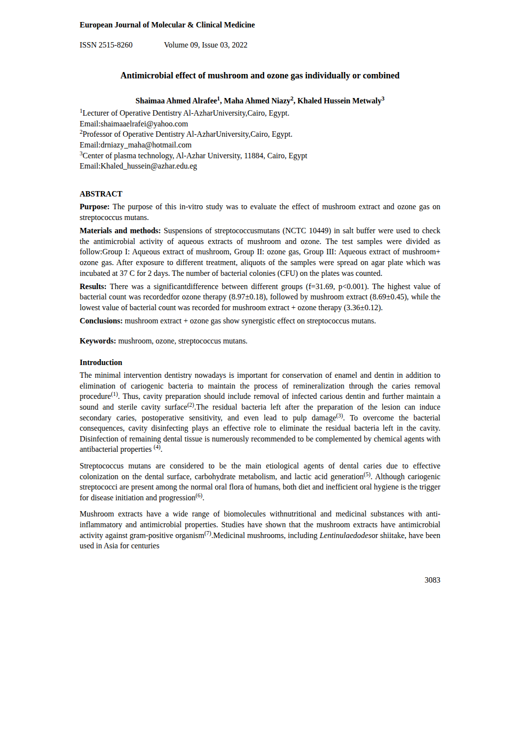European Journal of Molecular & Clinical Medicine
ISSN 2515-8260 Volume 09, Issue 03, 2022
Antimicrobial effect of mushroom and ozone gas individually or combined
Shaimaa Ahmed Alrafee1, Maha Ahmed Niazy2, Khaled Hussein Metwaly3
1Lecturer of Operative Dentistry Al-AzharUniversity,Cairo, Egypt.
Email:shaimaaelrafei@yahoo.com
2Professor of Operative Dentistry Al-AzharUniversity,Cairo, Egypt.
Email:drniazy_maha@hotmail.com
3Center of plasma technology, Al-Azhar University, 11884, Cairo, Egypt
Email:Khaled_hussein@azhar.edu.eg
ABSTRACT
Purpose: The purpose of this in-vitro study was to evaluate the effect of mushroom extract and ozone gas on streptococcus mutans.
Materials and methods: Suspensions of streptococcusmutans (NCTC 10449) in salt buffer were used to check the antimicrobial activity of aqueous extracts of mushroom and ozone. The test samples were divided as follow:Group I: Aqueous extract of mushroom, Group II: ozone gas, Group III: Aqueous extract of mushroom+ ozone gas. After exposure to different treatment, aliquots of the samples were spread on agar plate which was incubated at 37 C for 2 days. The number of bacterial colonies (CFU) on the plates was counted.
Results: There was a significantdifference between different groups (f=31.69, p<0.001). The highest value of bacterial count was recordedfor ozone therapy (8.97±0.18), followed by mushroom extract (8.69±0.45), while the lowest value of bacterial count was recorded for mushroom extract + ozone therapy (3.36±0.12).
Conclusions: mushroom extract + ozone gas show synergistic effect on streptococcus mutans.
Keywords: mushroom, ozone, streptococcus mutans.
Introduction
The minimal intervention dentistry nowadays is important for conservation of enamel and dentin in addition to elimination of cariogenic bacteria to maintain the process of remineralization through the caries removal procedure(1). Thus, cavity preparation should include removal of infected carious dentin and further maintain a sound and sterile cavity surface(2).The residual bacteria left after the preparation of the lesion can induce secondary caries, postoperative sensitivity, and even lead to pulp damage(3). To overcome the bacterial consequences, cavity disinfecting plays an effective role to eliminate the residual bacteria left in the cavity. Disinfection of remaining dental tissue is numerously recommended to be complemented by chemical agents with antibacterial properties (4).
Streptococcus mutans are considered to be the main etiological agents of dental caries due to effective colonization on the dental surface, carbohydrate metabolism, and lactic acid generation(5). Although cariogenic streptococci are present among the normal oral flora of humans, both diet and inefficient oral hygiene is the trigger for disease initiation and progression(6).
Mushroom extracts have a wide range of biomolecules withnutritional and medicinal substances with anti-inflammatory and antimicrobial properties. Studies have shown that the mushroom extracts have antimicrobial activity against gram-positive organism(7).Medicinal mushrooms, including Lentinulaedodesor shiitake, have been used in Asia for centuries
3083